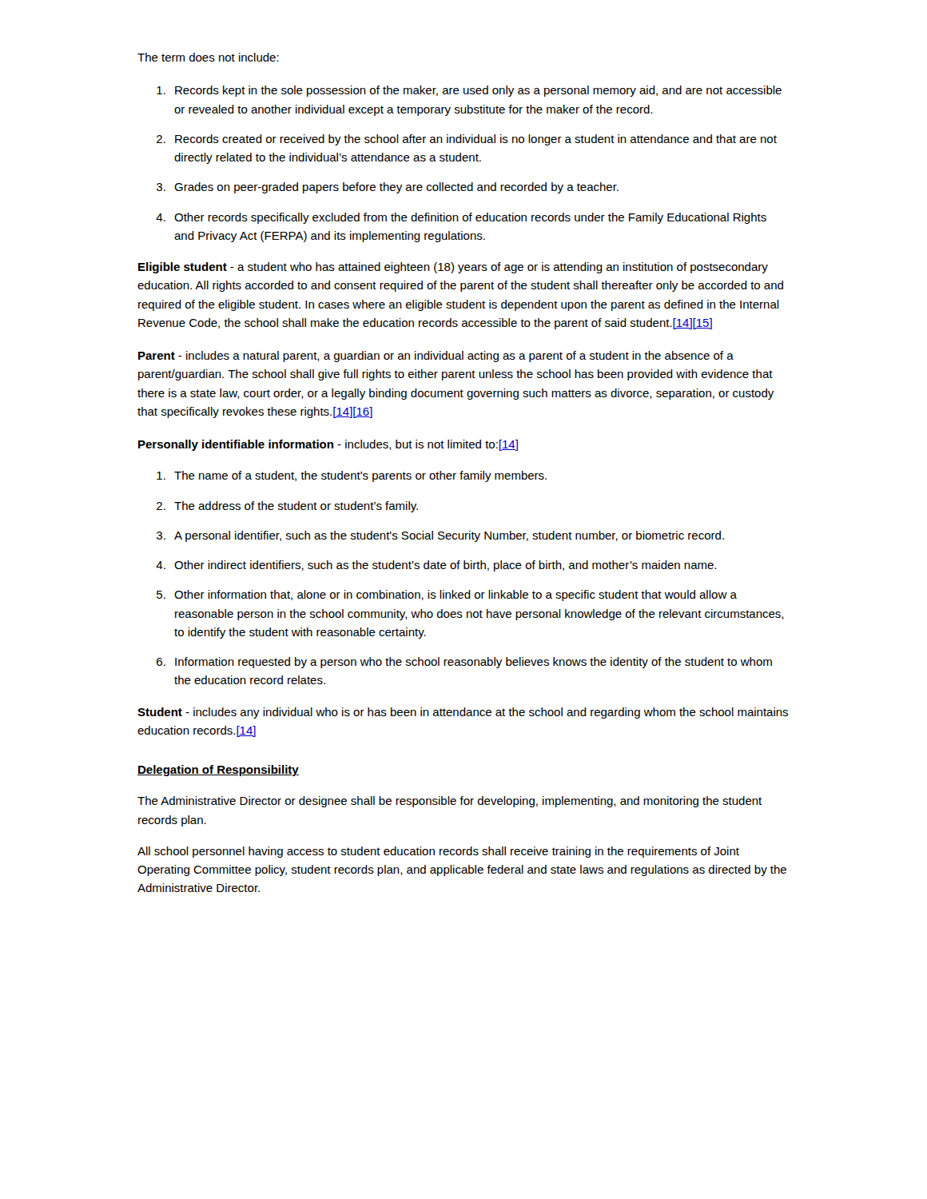The term does not include:
Records kept in the sole possession of the maker, are used only as a personal memory aid, and are not accessible or revealed to another individual except a temporary substitute for the maker of the record.
Records created or received by the school after an individual is no longer a student in attendance and that are not directly related to the individual’s attendance as a student.
Grades on peer-graded papers before they are collected and recorded by a teacher.
Other records specifically excluded from the definition of education records under the Family Educational Rights and Privacy Act (FERPA) and its implementing regulations.
Eligible student - a student who has attained eighteen (18) years of age or is attending an institution of postsecondary education. All rights accorded to and consent required of the parent of the student shall thereafter only be accorded to and required of the eligible student. In cases where an eligible student is dependent upon the parent as defined in the Internal Revenue Code, the school shall make the education records accessible to the parent of said student.[14][15]
Parent - includes a natural parent, a guardian or an individual acting as a parent of a student in the absence of a parent/guardian. The school shall give full rights to either parent unless the school has been provided with evidence that there is a state law, court order, or a legally binding document governing such matters as divorce, separation, or custody that specifically revokes these rights.[14][16]
Personally identifiable information - includes, but is not limited to:[14]
The name of a student, the student's parents or other family members.
The address of the student or student’s family.
A personal identifier, such as the student's Social Security Number, student number, or biometric record.
Other indirect identifiers, such as the student’s date of birth, place of birth, and mother’s maiden name.
Other information that, alone or in combination, is linked or linkable to a specific student that would allow a reasonable person in the school community, who does not have personal knowledge of the relevant circumstances, to identify the student with reasonable certainty.
Information requested by a person who the school reasonably believes knows the identity of the student to whom the education record relates.
Student - includes any individual who is or has been in attendance at the school and regarding whom the school maintains education records.[14]
Delegation of Responsibility
The Administrative Director or designee shall be responsible for developing, implementing, and monitoring the student records plan.
All school personnel having access to student education records shall receive training in the requirements of Joint Operating Committee policy, student records plan, and applicable federal and state laws and regulations as directed by the Administrative Director.